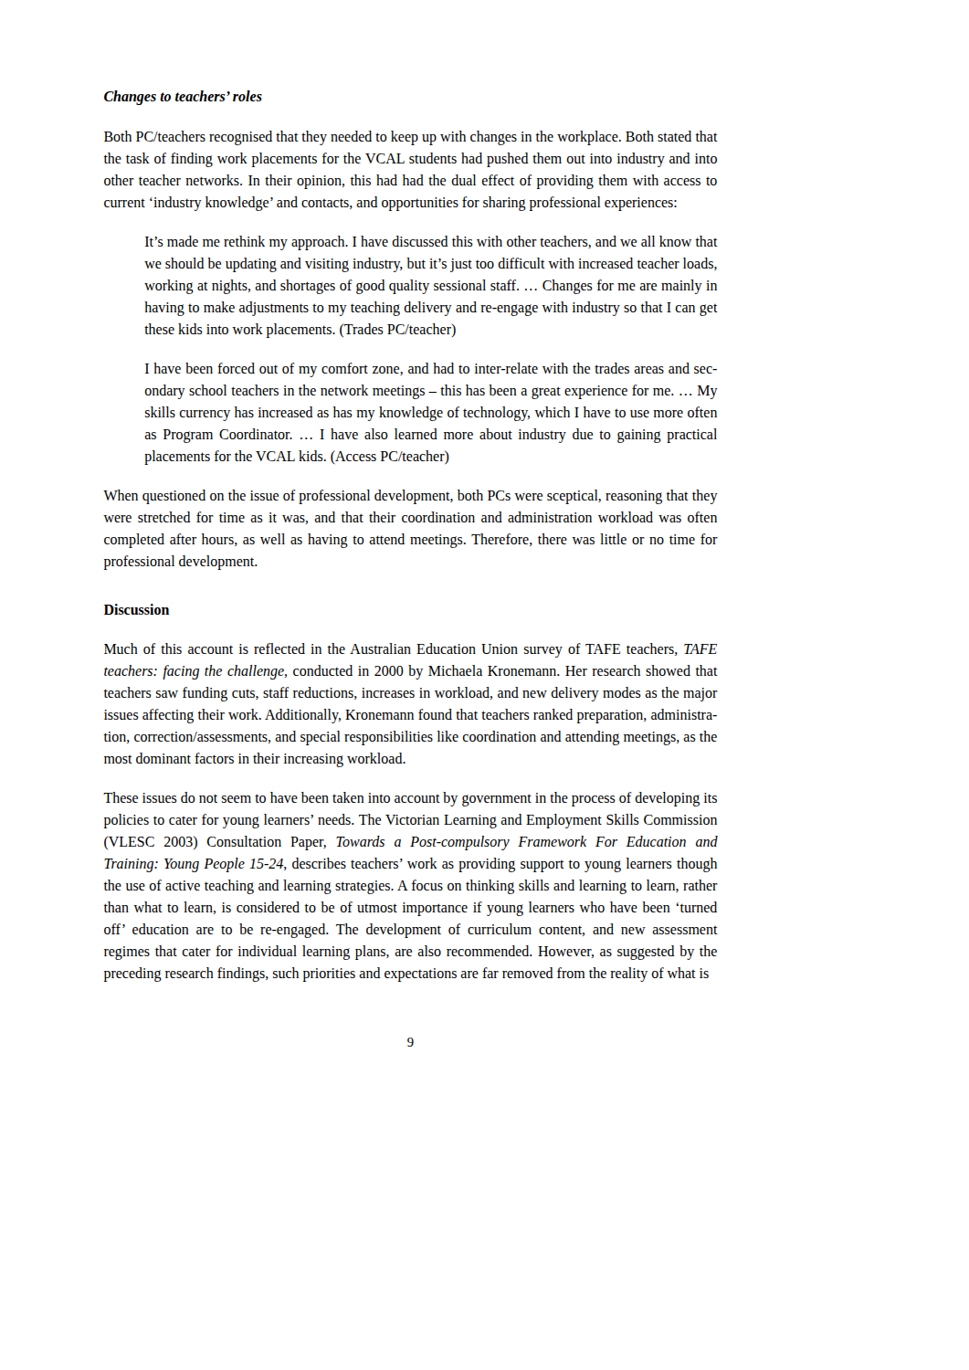Changes to teachers’ roles
Both PC/teachers recognised that they needed to keep up with changes in the workplace. Both stated that the task of finding work placements for the VCAL students had pushed them out into industry and into other teacher networks. In their opinion, this had had the dual effect of providing them with access to current ‘industry knowledge’ and contacts, and opportunities for sharing professional experiences:
It’s made me rethink my approach. I have discussed this with other teachers, and we all know that we should be updating and visiting industry, but it’s just too difficult with increased teacher loads, working at nights, and shortages of good quality sessional staff. … Changes for me are mainly in having to make adjustments to my teaching delivery and re-engage with industry so that I can get these kids into work placements. (Trades PC/teacher)
I have been forced out of my comfort zone, and had to inter-relate with the trades areas and secondary school teachers in the network meetings – this has been a great experience for me. … My skills currency has increased as has my knowledge of technology, which I have to use more often as Program Coordinator. … I have also learned more about industry due to gaining practical placements for the VCAL kids. (Access PC/teacher)
When questioned on the issue of professional development, both PCs were sceptical, reasoning that they were stretched for time as it was, and that their coordination and administration workload was often completed after hours, as well as having to attend meetings. Therefore, there was little or no time for professional development.
Discussion
Much of this account is reflected in the Australian Education Union survey of TAFE teachers, TAFE teachers: facing the challenge, conducted in 2000 by Michaela Kronemann. Her research showed that teachers saw funding cuts, staff reductions, increases in workload, and new delivery modes as the major issues affecting their work. Additionally, Kronemann found that teachers ranked preparation, administration, correction/assessments, and special responsibilities like coordination and attending meetings, as the most dominant factors in their increasing workload.
These issues do not seem to have been taken into account by government in the process of developing its policies to cater for young learners’ needs. The Victorian Learning and Employment Skills Commission (VLESC 2003) Consultation Paper, Towards a Post-compulsory Framework For Education and Training: Young People 15-24, describes teachers’ work as providing support to young learners though the use of active teaching and learning strategies. A focus on thinking skills and learning to learn, rather than what to learn, is considered to be of utmost importance if young learners who have been ‘turned off’ education are to be re-engaged. The development of curriculum content, and new assessment regimes that cater for individual learning plans, are also recommended. However, as suggested by the preceding research findings, such priorities and expectations are far removed from the reality of what is
9